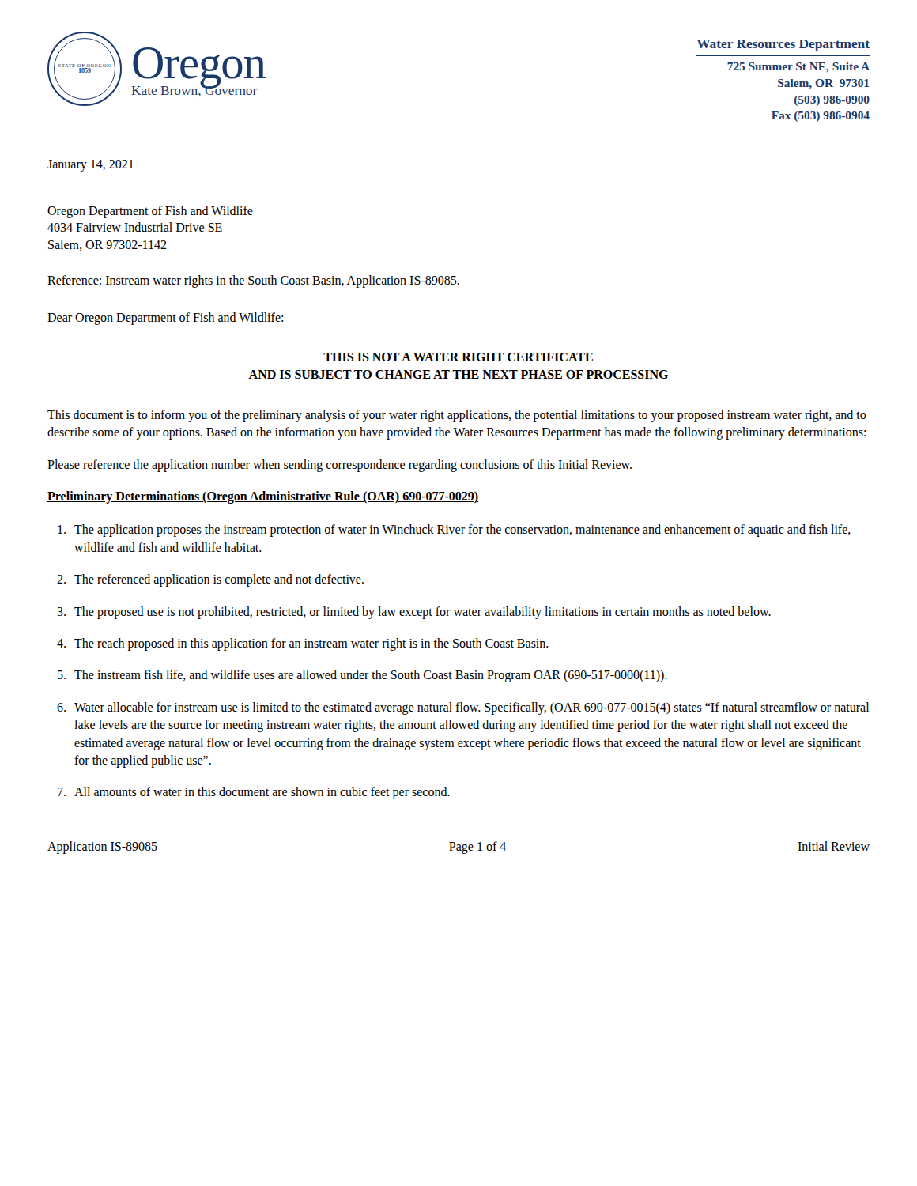STATE OF OREGON 1859
Oregon Kate Brown, Governor
Water Resources Department 725 Summer St NE, Suite A
Salem, OR 97301
(503) 986-0900
Fax (503) 986-0904
January 14, 2021
Oregon Department of Fish and Wildlife
4034 Fairview Industrial Drive SE
Salem, OR 97302-1142
Reference: Instream water rights in the South Coast Basin, Application IS-89085.
Dear Oregon Department of Fish and Wildlife:
THIS IS NOT A WATER RIGHT CERTIFICATE
AND IS SUBJECT TO CHANGE AT THE NEXT PHASE OF PROCESSING
This document is to inform you of the preliminary analysis of your water right applications, the potential limitations to your proposed instream water right, and to describe some of your options. Based on the information you have provided the Water Resources Department has made the following preliminary determinations:
Please reference the application number when sending correspondence regarding conclusions of this Initial Review.
Preliminary Determinations (Oregon Administrative Rule (OAR) 690-077-0029)
The application proposes the instream protection of water in Winchuck River for the conservation, maintenance and enhancement of aquatic and fish life, wildlife and fish and wildlife habitat.
The referenced application is complete and not defective.
The proposed use is not prohibited, restricted, or limited by law except for water availability limitations in certain months as noted below.
The reach proposed in this application for an instream water right is in the South Coast Basin.
The instream fish life, and wildlife uses are allowed under the South Coast Basin Program OAR (690-517-0000(11)).
Water allocable for instream use is limited to the estimated average natural flow. Specifically, (OAR 690-077-0015(4) states “If natural streamflow or natural lake levels are the source for meeting instream water rights, the amount allowed during any identified time period for the water right shall not exceed the estimated average natural flow or level occurring from the drainage system except where periodic flows that exceed the natural flow or level are significant for the applied public use”.
All amounts of water in this document are shown in cubic feet per second.
Application IS-89085
Page 1 of 4
Initial Review